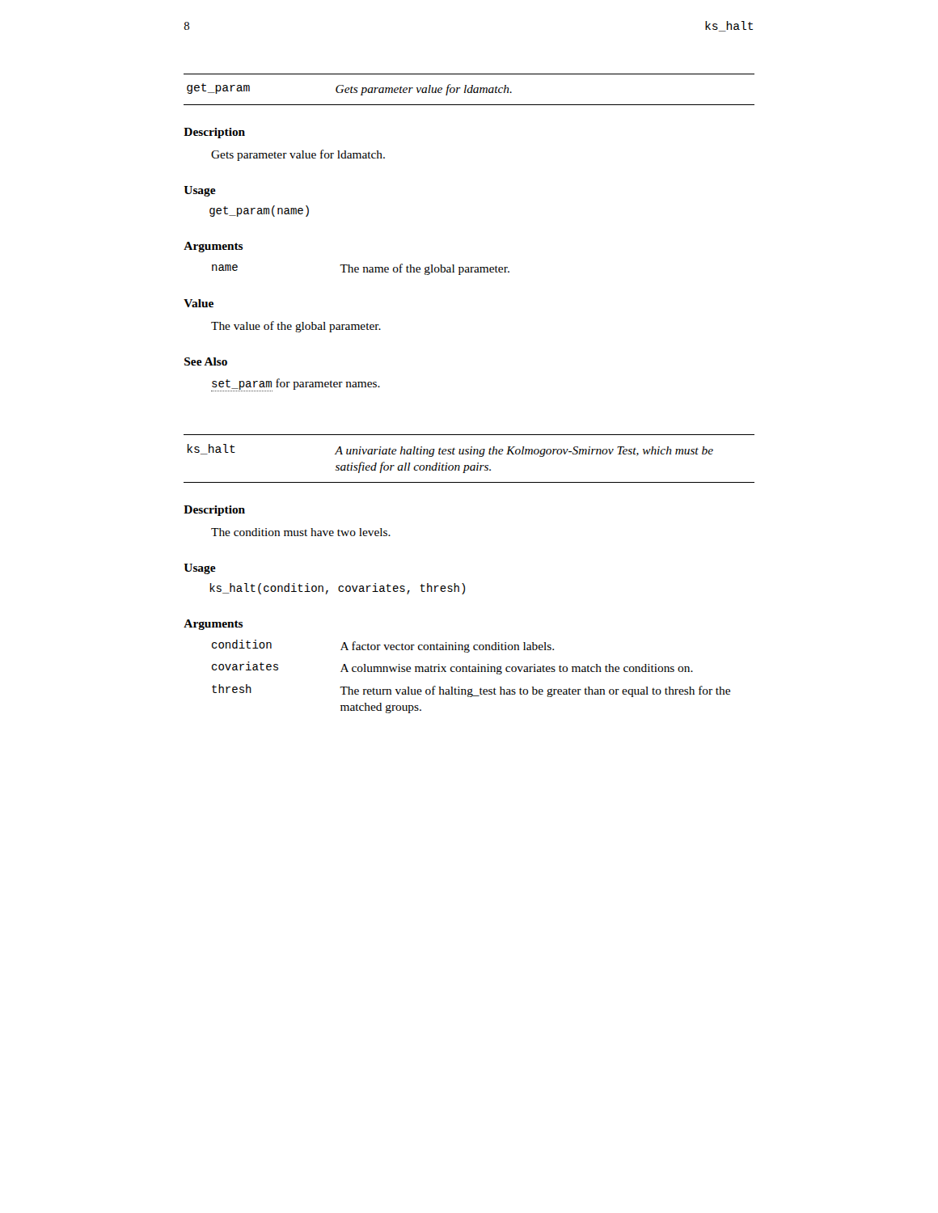8 ks_halt
get_param
Gets parameter value for ldamatch.
Description
Gets parameter value for ldamatch.
Usage
get_param(name)
Arguments
name
The name of the global parameter.
Value
The value of the global parameter.
See Also
set_param for parameter names.
ks_halt
A univariate halting test using the Kolmogorov-Smirnov Test, which must be satisfied for all condition pairs.
Description
The condition must have two levels.
Usage
ks_halt(condition, covariates, thresh)
Arguments
condition
A factor vector containing condition labels.
covariates
A columnwise matrix containing covariates to match the conditions on.
thresh
The return value of halting_test has to be greater than or equal to thresh for the matched groups.